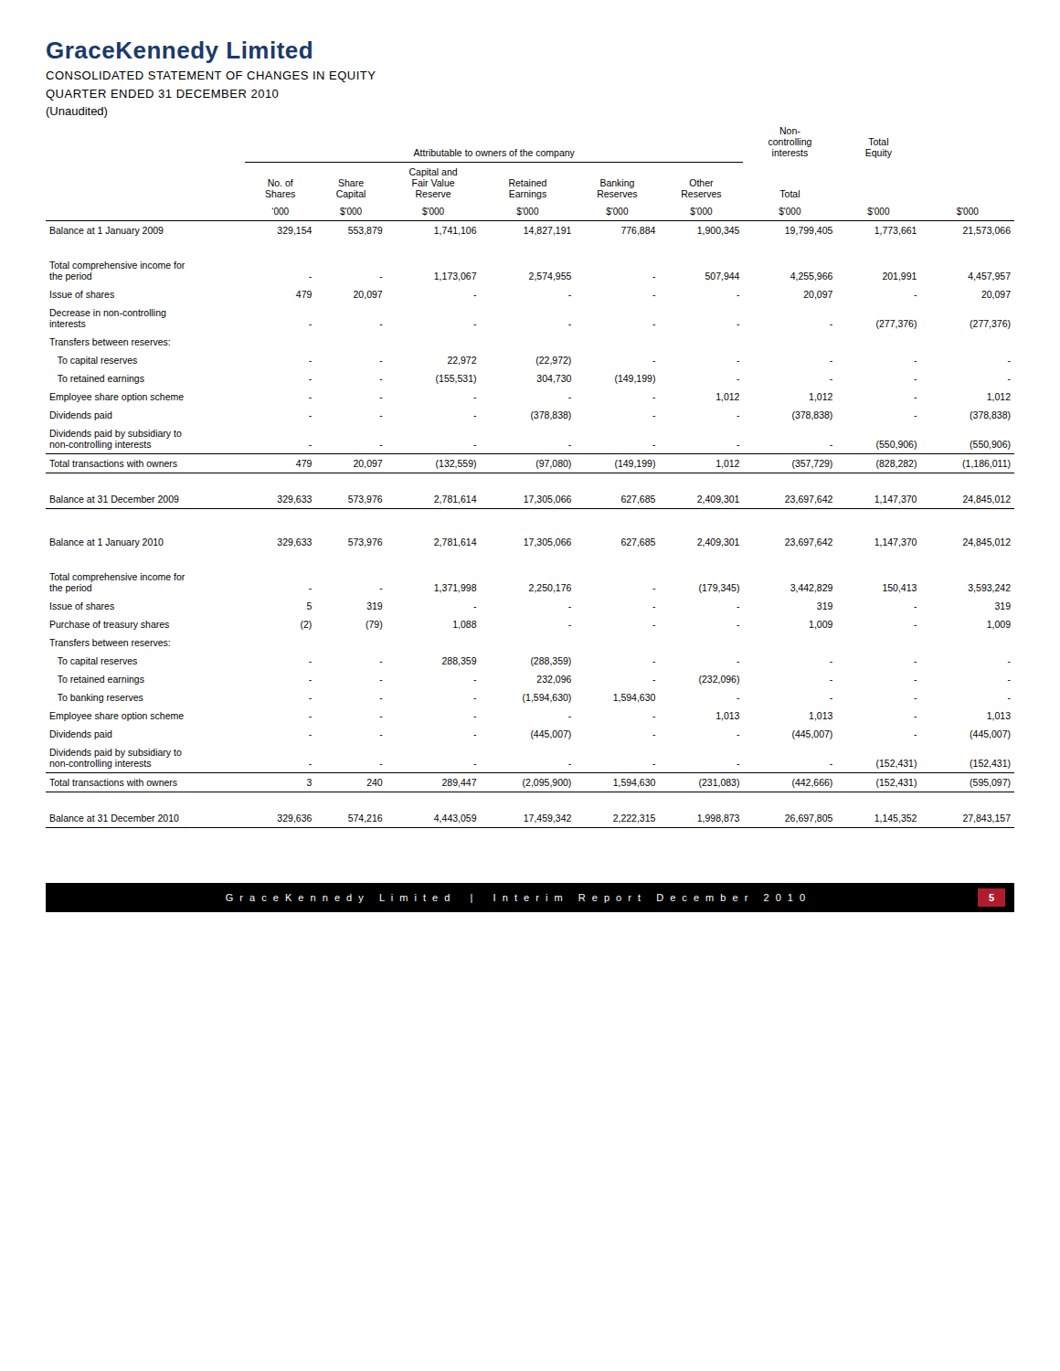GraceKennedy Limited
CONSOLIDATED STATEMENT OF CHANGES IN EQUITY
QUARTER ENDED 31 DECEMBER 2010
(Unaudited)
| | Attributable to owners of the company | Non- controlling interests | Total Equity |
| --- | --- | --- | --- |
| | No. of Shares | Share Capital | Capital and Fair Value Reserve | Retained Earnings | Banking Reserves | Other Reserves | Total | | |
| | ‘000 | $'000 | $'000 | $'000 | $'000 | $'000 | $'000 | $'000 | $'000 |
| Balance at 1 January 2009 | 329,154 | 553,879 | 1,741,106 | 14,827,191 | 776,884 | 1,900,345 | 19,799,405 | 1,773,661 | 21,573,066 |
| Total comprehensive income for the period | - | - | 1,173,067 | 2,574,955 | - | 507,944 | 4,255,966 | 201,991 | 4,457,957 |
| Issue of shares | 479 | 20,097 | - | - | - | - | 20,097 | - | 20,097 |
| Decrease in non-controlling interests | - | - | - | - | - | - | - | (277,376) | (277,376) |
| Transfers between reserves: | |
| To capital reserves | - | - | 22,972 | (22,972) | - | - | - | - | - |
| To retained earnings | - | - | (155,531) | 304,730 | (149,199) | - | - | - | - |
| Employee share option scheme | - | - | - | - | - | 1,012 | 1,012 | - | 1,012 |
| Dividends paid | - | - | - | (378,838) | - | - | (378,838) | - | (378,838) |
| Dividends paid by subsidiary to non-controlling interests | - | - | - | - | - | - | - | (550,906) | (550,906) |
| Total transactions with owners | 479 | 20,097 | (132,559) | (97,080) | (149,199) | 1,012 | (357,729) | (828,282) | (1,186,011) |
| Balance at 31 December 2009 | 329,633 | 573,976 | 2,781,614 | 17,305,066 | 627,685 | 2,409,301 | 23,697,642 | 1,147,370 | 24,845,012 |
| Balance at 1 January 2010 | 329,633 | 573,976 | 2,781,614 | 17,305,066 | 627,685 | 2,409,301 | 23,697,642 | 1,147,370 | 24,845,012 |
| Total comprehensive income for the period | - | - | 1,371,998 | 2,250,176 | - | (179,345) | 3,442,829 | 150,413 | 3,593,242 |
| Issue of shares | 5 | 319 | - | - | - | - | 319 | - | 319 |
| Purchase of treasury shares | (2) | (79) | 1,088 | - | - | - | 1,009 | - | 1,009 |
| Transfers between reserves: | |
| To capital reserves | - | - | 288,359 | (288,359) | - | - | - | - | - |
| To retained earnings | - | - | - | 232,096 | - | (232,096) | - | - | - |
| To banking reserves | - | - | - | (1,594,630) | 1,594,630 | - | - | - | - |
| Employee share option scheme | - | - | - | - | - | 1,013 | 1,013 | - | 1,013 |
| Dividends paid | - | - | - | (445,007) | - | - | (445,007) | - | (445,007) |
| Dividends paid by subsidiary to non-controlling interests | - | - | - | - | - | - | - | (152,431) | (152,431) |
| Total transactions with owners | 3 | 240 | 289,447 | (2,095,900) | 1,594,630 | (231,083) | (442,666) | (152,431) | (595,097) |
| Balance at 31 December 2010 | 329,636 | 574,216 | 4,443,059 | 17,459,342 | 2,222,315 | 1,998,873 | 26,697,805 | 1,145,352 | 27,843,157 |
G r a c e K e n n e d y L i m i t e d | I n t e r i m R e p o r t D e c e m b e r 2 0 1 0
5